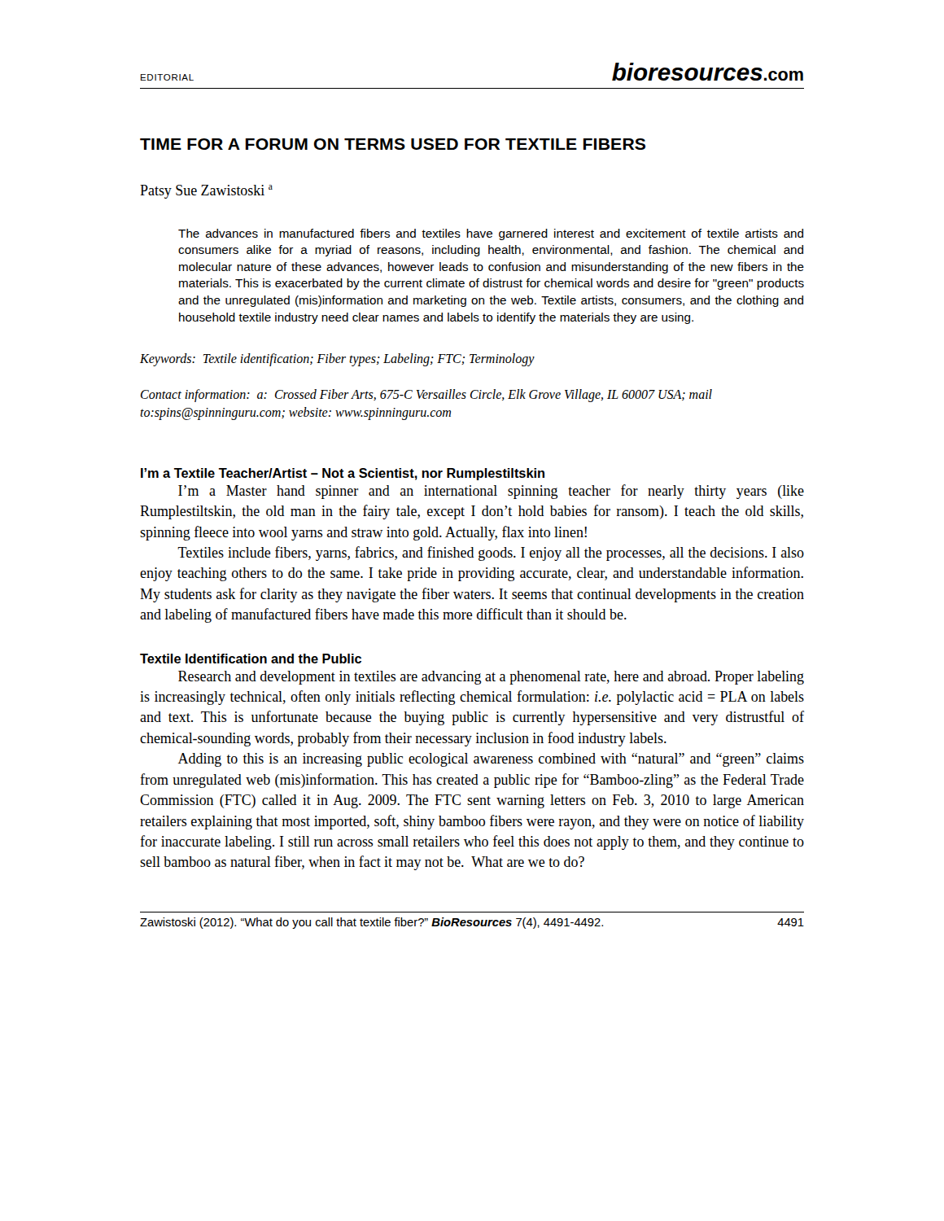Editorial bioresources.com
TIME FOR A FORUM ON TERMS USED FOR TEXTILE FIBERS
Patsy Sue Zawistoski a
The advances in manufactured fibers and textiles have garnered interest and excitement of textile artists and consumers alike for a myriad of reasons, including health, environmental, and fashion. The chemical and molecular nature of these advances, however leads to confusion and misunderstanding of the new fibers in the materials. This is exacerbated by the current climate of distrust for chemical words and desire for "green" products and the unregulated (mis)information and marketing on the web. Textile artists, consumers, and the clothing and household textile industry need clear names and labels to identify the materials they are using.
Keywords: Textile identification; Fiber types; Labeling; FTC; Terminology
Contact information: a: Crossed Fiber Arts, 675-C Versailles Circle, Elk Grove Village, IL 60007 USA; mail to:spins@spinninguru.com; website: www.spinninguru.com
I’m a Textile Teacher/Artist – Not a Scientist, nor Rumplestiltskin
I’m a Master hand spinner and an international spinning teacher for nearly thirty years (like Rumplestiltskin, the old man in the fairy tale, except I don’t hold babies for ransom). I teach the old skills, spinning fleece into wool yarns and straw into gold. Actually, flax into linen!
Textiles include fibers, yarns, fabrics, and finished goods. I enjoy all the processes, all the decisions. I also enjoy teaching others to do the same. I take pride in providing accurate, clear, and understandable information. My students ask for clarity as they navigate the fiber waters. It seems that continual developments in the creation and labeling of manufactured fibers have made this more difficult than it should be.
Textile Identification and the Public
Research and development in textiles are advancing at a phenomenal rate, here and abroad. Proper labeling is increasingly technical, often only initials reflecting chemical formulation: i.e. polylactic acid = PLA on labels and text. This is unfortunate because the buying public is currently hypersensitive and very distrustful of chemical-sounding words, probably from their necessary inclusion in food industry labels.
Adding to this is an increasing public ecological awareness combined with “natural” and “green” claims from unregulated web (mis)information. This has created a public ripe for “Bamboo-zling” as the Federal Trade Commission (FTC) called it in Aug. 2009. The FTC sent warning letters on Feb. 3, 2010 to large American retailers explaining that most imported, soft, shiny bamboo fibers were rayon, and they were on notice of liability for inaccurate labeling. I still run across small retailers who feel this does not apply to them, and they continue to sell bamboo as natural fiber, when in fact it may not be. What are we to do?
Zawistoski (2012). “What do you call that textile fiber?” BioResources 7(4), 4491-4492. 4491